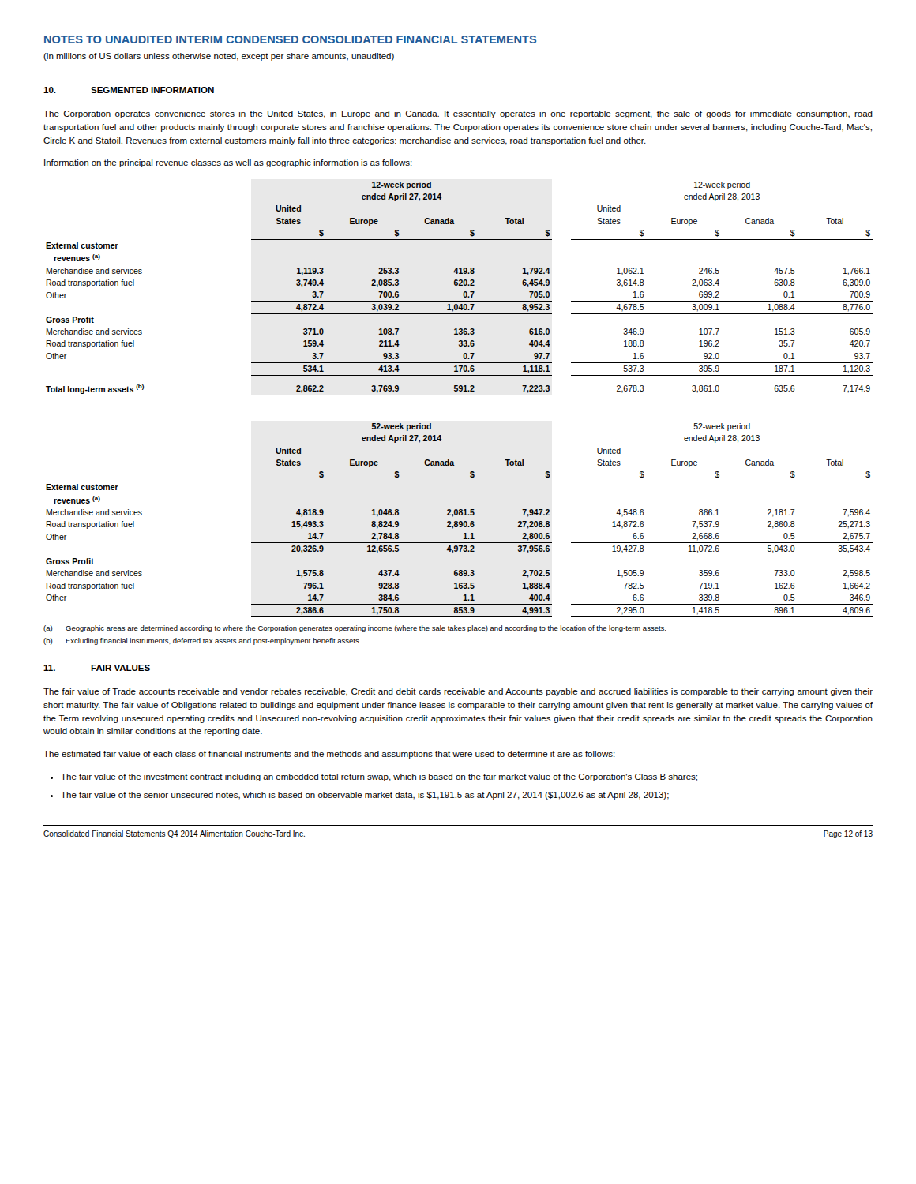NOTES TO UNAUDITED INTERIM CONDENSED CONSOLIDATED FINANCIAL STATEMENTS
(in millions of US dollars unless otherwise noted, except per share amounts, unaudited)
10. SEGMENTED INFORMATION
The Corporation operates convenience stores in the United States, in Europe and in Canada. It essentially operates in one reportable segment, the sale of goods for immediate consumption, road transportation fuel and other products mainly through corporate stores and franchise operations. The Corporation operates its convenience store chain under several banners, including Couche-Tard, Mac's, Circle K and Statoil. Revenues from external customers mainly fall into three categories: merchandise and services, road transportation fuel and other.
Information on the principal revenue classes as well as geographic information is as follows:
| | 12-week period ended April 27, 2014 | | 12-week period ended April 28, 2013 |
| | United States | Europe | Canada | Total | | United States | Europe | Canada | Total |
| | $ | $ | $ | $ | | $ | $ | $ | $ |
| External customer revenues (a) | | | | | | | | | |
| Merchandise and services | 1,119.3 | 253.3 | 419.8 | 1,792.4 | | 1,062.1 | 246.5 | 457.5 | 1,766.1 |
| Road transportation fuel | 3,749.4 | 2,085.3 | 620.2 | 6,454.9 | | 3,614.8 | 2,063.4 | 630.8 | 6,309.0 |
| Other | 3.7 | 700.6 | 0.7 | 705.0 | | 1.6 | 699.2 | 0.1 | 700.9 |
| | 4,872.4 | 3,039.2 | 1,040.7 | 8,952.3 | | 4,678.5 | 3,009.1 | 1,088.4 | 8,776.0 |
| Gross Profit | | | | | | | | | |
| Merchandise and services | 371.0 | 108.7 | 136.3 | 616.0 | | 346.9 | 107.7 | 151.3 | 605.9 |
| Road transportation fuel | 159.4 | 211.4 | 33.6 | 404.4 | | 188.8 | 196.2 | 35.7 | 420.7 |
| Other | 3.7 | 93.3 | 0.7 | 97.7 | | 1.6 | 92.0 | 0.1 | 93.7 |
| | 534.1 | 413.4 | 170.6 | 1,118.1 | | 537.3 | 395.9 | 187.1 | 1,120.3 |
| Total long-term assets (b) | 2,862.2 | 3,769.9 | 591.2 | 7,223.3 | | 2,678.3 | 3,861.0 | 635.6 | 7,174.9 |
| | 52-week period ended April 27, 2014 | | 52-week period ended April 28, 2013 |
| | United States | Europe | Canada | Total | | United States | Europe | Canada | Total |
| | $ | $ | $ | $ | | $ | $ | $ | $ |
| External customer revenues (a) | | | | | | | | | |
| Merchandise and services | 4,818.9 | 1,046.8 | 2,081.5 | 7,947.2 | | 4,548.6 | 866.1 | 2,181.7 | 7,596.4 |
| Road transportation fuel | 15,493.3 | 8,824.9 | 2,890.6 | 27,208.8 | | 14,872.6 | 7,537.9 | 2,860.8 | 25,271.3 |
| Other | 14.7 | 2,784.8 | 1.1 | 2,800.6 | | 6.6 | 2,668.6 | 0.5 | 2,675.7 |
| | 20,326.9 | 12,656.5 | 4,973.2 | 37,956.6 | | 19,427.8 | 11,072.6 | 5,043.0 | 35,543.4 |
| Gross Profit | | | | | | | | | |
| Merchandise and services | 1,575.8 | 437.4 | 689.3 | 2,702.5 | | 1,505.9 | 359.6 | 733.0 | 2,598.5 |
| Road transportation fuel | 796.1 | 928.8 | 163.5 | 1,888.4 | | 782.5 | 719.1 | 162.6 | 1,664.2 |
| Other | 14.7 | 384.6 | 1.1 | 400.4 | | 6.6 | 339.8 | 0.5 | 346.9 |
| | 2,386.6 | 1,750.8 | 853.9 | 4,991.3 | | 2,295.0 | 1,418.5 | 896.1 | 4,609.6 |
| (a) | Geographic areas are determined according to where the Corporation generates operating income (where the sale takes place) and according to the location of the long-term assets. |
| (b) | Excluding financial instruments, deferred tax assets and post-employment benefit assets. |
11. FAIR VALUES
The fair value of Trade accounts receivable and vendor rebates receivable, Credit and debit cards receivable and Accounts payable and accrued liabilities is comparable to their carrying amount given their short maturity. The fair value of Obligations related to buildings and equipment under finance leases is comparable to their carrying amount given that rent is generally at market value. The carrying values of the Term revolving unsecured operating credits and Unsecured non-revolving acquisition credit approximates their fair values given that their credit spreads are similar to the credit spreads the Corporation would obtain in similar conditions at the reporting date.
The estimated fair value of each class of financial instruments and the methods and assumptions that were used to determine it are as follows:
The fair value of the investment contract including an embedded total return swap, which is based on the fair market value of the Corporation's Class B shares;
The fair value of the senior unsecured notes, which is based on observable market data, is $1,191.5 as at April 27, 2014 ($1,002.6 as at April 28, 2013);
Consolidated Financial Statements Q4 2014 Alimentation Couche-Tard Inc. Page 12 of 13